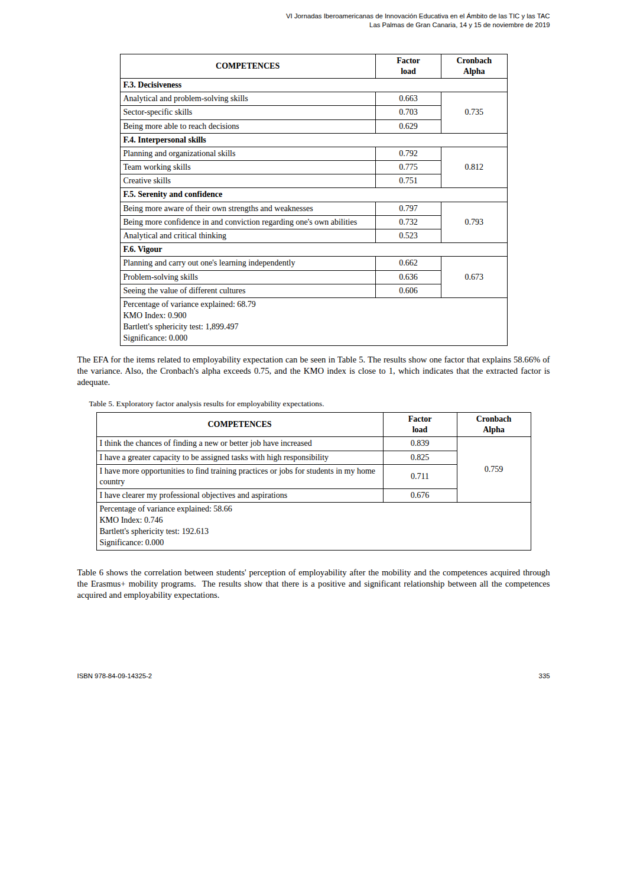VI Jornadas Iberoamericanas de Innovación Educativa en el Ámbito de las TIC y las TAC
Las Palmas de Gran Canaria, 14 y 15 de noviembre de 2019
| COMPETENCES | Factor load | Cronbach Alpha |
| --- | --- | --- |
| F.3. Decisiveness |
| Analytical and problem-solving skills | 0.663 | 0.735 |
| Sector-specific skills | 0.703 |
| Being more able to reach decisions | 0.629 |
| F.4. Interpersonal skills |
| Planning and organizational skills | 0.792 | 0.812 |
| Team working skills | 0.775 |
| Creative skills | 0.751 |
| F.5. Serenity and confidence |
| Being more aware of their own strengths and weaknesses | 0.797 | 0.793 |
| Being more confidence in and conviction regarding one's own abilities | 0.732 |
| Analytical and critical thinking | 0.523 |
| F.6. Vigour |
| Planning and carry out one's learning independently | 0.662 | 0.673 |
| Problem-solving skills | 0.636 |
| Seeing the value of different cultures | 0.606 |
| Percentage of variance explained: 68.79 KMO Index: 0.900 Bartlett's sphericity test: 1,899.497 Significance: 0.000 |
The EFA for the items related to employability expectation can be seen in Table 5. The results show one factor that explains 58.66% of the variance. Also, the Cronbach's alpha exceeds 0.75, and the KMO index is close to 1, which indicates that the extracted factor is adequate.
Table 5. Exploratory factor analysis results for employability expectations.
| COMPETENCES | Factor load | Cronbach Alpha |
| --- | --- | --- |
| I think the chances of finding a new or better job have increased | 0.839 | 0.759 |
| I have a greater capacity to be assigned tasks with high responsibility | 0.825 |
| I have more opportunities to find training practices or jobs for students in my home country | 0.711 |
| I have clearer my professional objectives and aspirations | 0.676 |
| Percentage of variance explained: 58.66 KMO Index: 0.746 Bartlett's sphericity test: 192.613 Significance: 0.000 |
Table 6 shows the correlation between students' perception of employability after the mobility and the competences acquired through the Erasmus+ mobility programs. The results show that there is a positive and significant relationship between all the competences acquired and employability expectations.
ISBN 978-84-09-14325-2 335